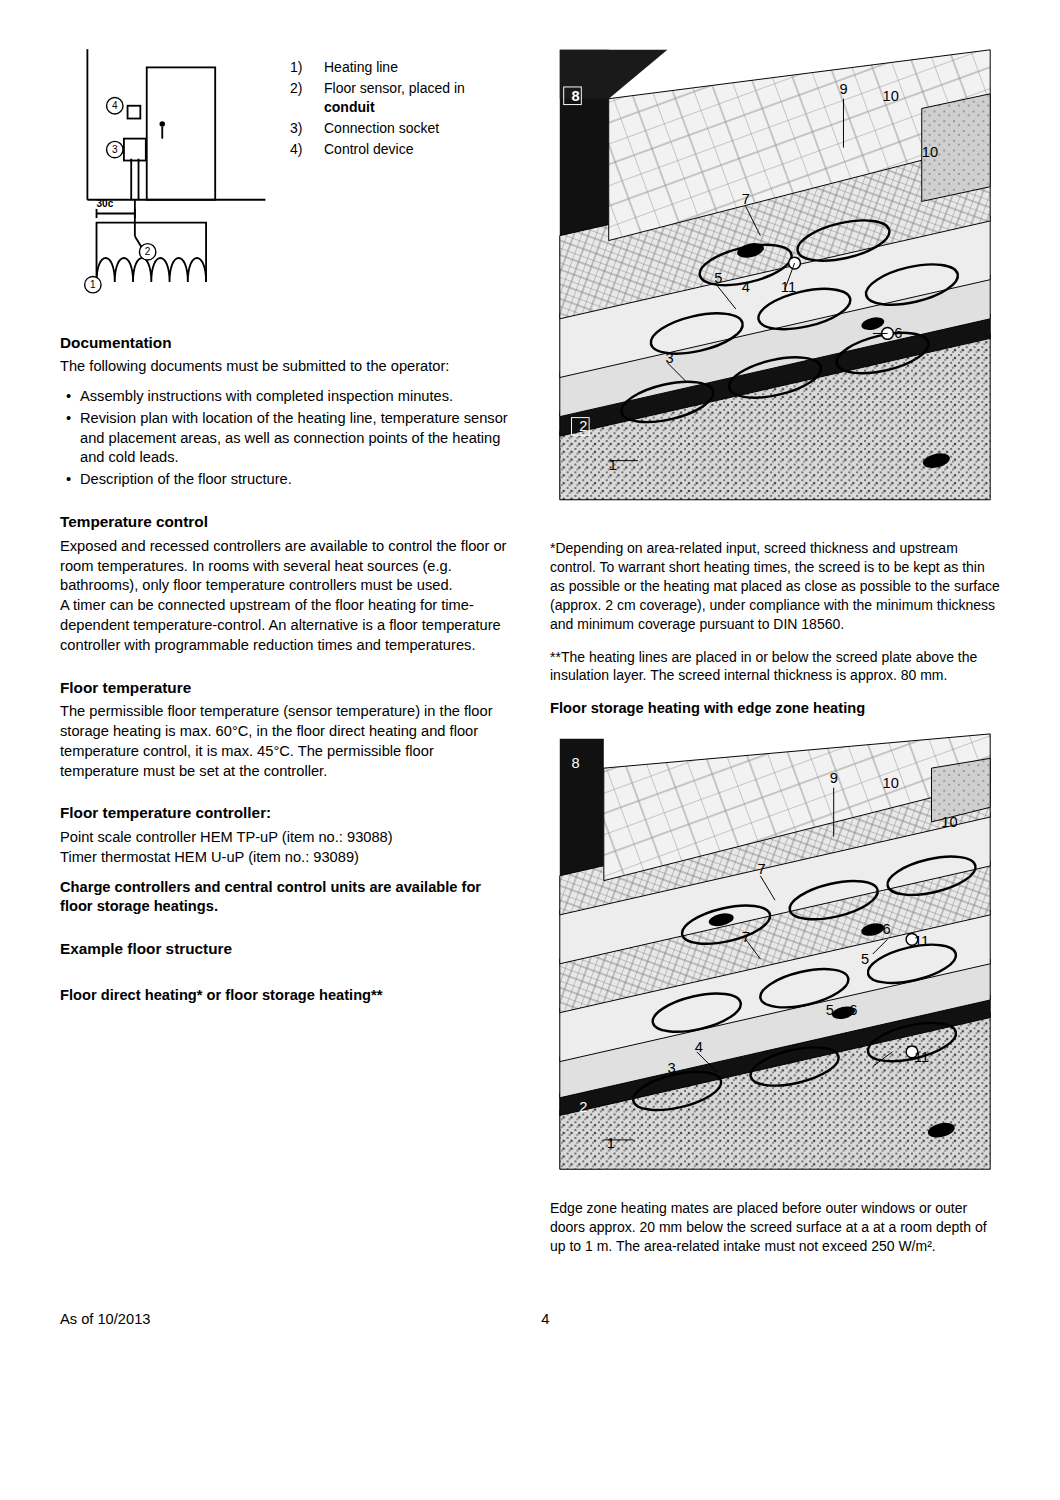30c 4 3 2 1
| 1) | Heating line |
| 2) | Floor sensor, placed in conduit |
| 3) | Connection socket |
| 4) | Control device |
Documentation
The following documents must be submitted to the operator:
Assembly instructions with completed inspection minutes.
Revision plan with location of the heating line, temperature sensor and placement areas, as well as connection points of the heating and cold leads.
Description of the floor structure.
Temperature control
Exposed and recessed controllers are available to control the floor or room temperatures. In rooms with several heat sources (e.g. bathrooms), only floor temperature controllers must be used.
A timer can be connected upstream of the floor heating for time-dependent temperature-control. An alternative is a floor temperature controller with programmable reduction times and temperatures.
Floor temperature
The permissible floor temperature (sensor temperature) in the floor storage heating is max. 60°C, in the floor direct heating and floor temperature control, it is max. 45°C. The permissible floor temperature must be set at the controller.
Floor temperature controller:
Point scale controller HEM TP-uP (item no.: 93088)
Timer thermostat HEM U-uP (item no.: 93089)
Charge controllers and central control units are available for floor storage heatings.
Example floor structure
Floor direct heating* or floor storage heating**
8 9 10 10 7 5 11 4 6 3 2 1
*Depending on area-related input, screed thickness and upstream control. To warrant short heating times, the screed is to be kept as thin as possible or the heating mat placed as close as possible to the surface (approx. 2 cm coverage), under compliance with the minimum thickness and minimum coverage pursuant to DIN 18560.
**The heating lines are placed in or below the screed plate above the insulation layer. The screed internal thickness is approx. 80 mm.
Floor storage heating with edge zone heating
8 9 10 10 7 7 6 11 5 5 6 4 3 11 2 1
Edge zone heating mates are placed before outer windows or outer doors approx. 20 mm below the screed surface at a at a room depth of up to 1 m. The area-related intake must not exceed 250 W/m².
As of 10/2013
4